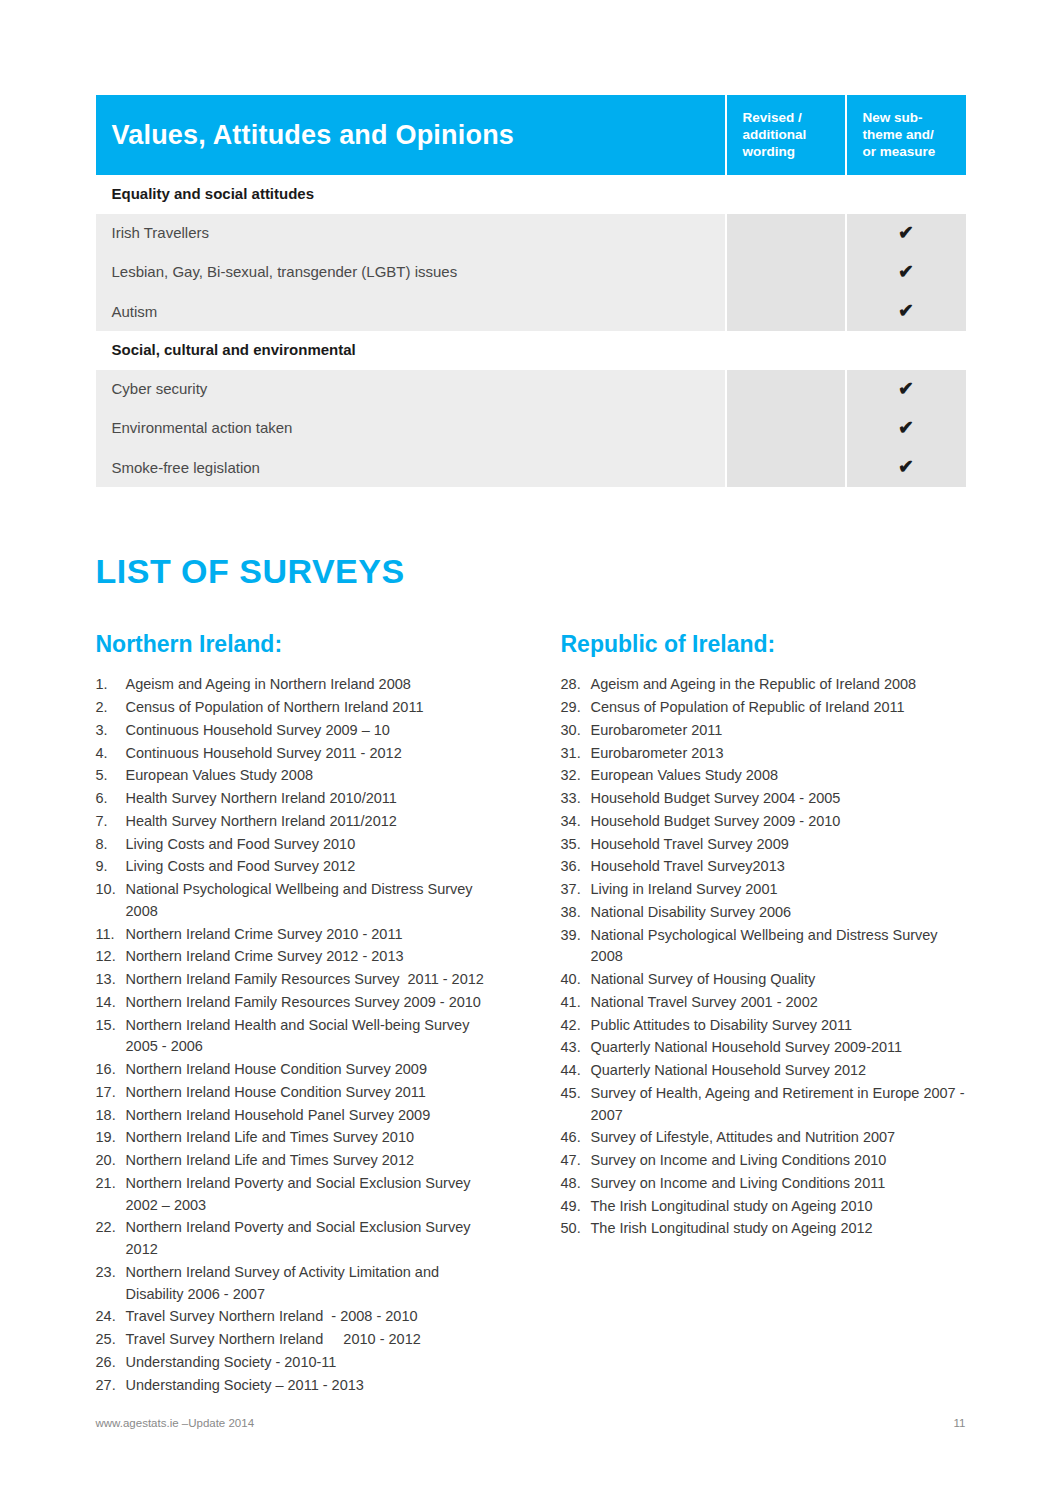| Values, Attitudes and Opinions | Revised / additional wording | New sub- theme and/ or measure |
| --- | --- | --- |
| Equality and social attitudes | | |
| Irish Travellers | | ✔ |
| Lesbian, Gay, Bi-sexual, transgender (LGBT) issues | | ✔ |
| Autism | | ✔ |
| Social, cultural and environmental | | |
| Cyber security | | ✔ |
| Environmental action taken | | ✔ |
| Smoke-free legislation | | ✔ |
LIST OF SURVEYS
Northern Ireland:
1. Ageism and Ageing in Northern Ireland 2008
2. Census of Population of Northern Ireland 2011
3. Continuous Household Survey 2009 – 10
4. Continuous Household Survey 2011 - 2012
5. European Values Study 2008
6. Health Survey Northern Ireland 2010/2011
7. Health Survey Northern Ireland 2011/2012
8. Living Costs and Food Survey 2010
9. Living Costs and Food Survey 2012
10. National Psychological Wellbeing and Distress Survey 2008
11. Northern Ireland Crime Survey 2010 - 2011
12. Northern Ireland Crime Survey 2012 - 2013
13. Northern Ireland Family Resources Survey 2011 - 2012
14. Northern Ireland Family Resources Survey 2009 - 2010
15. Northern Ireland Health and Social Well-being Survey 2005 - 2006
16. Northern Ireland House Condition Survey 2009
17. Northern Ireland House Condition Survey 2011
18. Northern Ireland Household Panel Survey 2009
19. Northern Ireland Life and Times Survey 2010
20. Northern Ireland Life and Times Survey 2012
21. Northern Ireland Poverty and Social Exclusion Survey 2002 – 2003
22. Northern Ireland Poverty and Social Exclusion Survey 2012
23. Northern Ireland Survey of Activity Limitation and Disability 2006 - 2007
24. Travel Survey Northern Ireland - 2008 - 2010
25. Travel Survey Northern Ireland 2010 - 2012
26. Understanding Society - 2010-11
27. Understanding Society – 2011 - 2013
Republic of Ireland:
28. Ageism and Ageing in the Republic of Ireland 2008
29. Census of Population of Republic of Ireland 2011
30. Eurobarometer 2011
31. Eurobarometer 2013
32. European Values Study 2008
33. Household Budget Survey 2004 - 2005
34. Household Budget Survey 2009 - 2010
35. Household Travel Survey 2009
36. Household Travel Survey2013
37. Living in Ireland Survey 2001
38. National Disability Survey 2006
39. National Psychological Wellbeing and Distress Survey 2008
40. National Survey of Housing Quality
41. National Travel Survey 2001 - 2002
42. Public Attitudes to Disability Survey 2011
43. Quarterly National Household Survey 2009-2011
44. Quarterly National Household Survey 2012
45. Survey of Health, Ageing and Retirement in Europe 2007 - 2007
46. Survey of Lifestyle, Attitudes and Nutrition 2007
47. Survey on Income and Living Conditions 2010
48. Survey on Income and Living Conditions 2011
49. The Irish Longitudinal study on Ageing 2010
50. The Irish Longitudinal study on Ageing 2012
www.agestats.ie –Update 2014 11